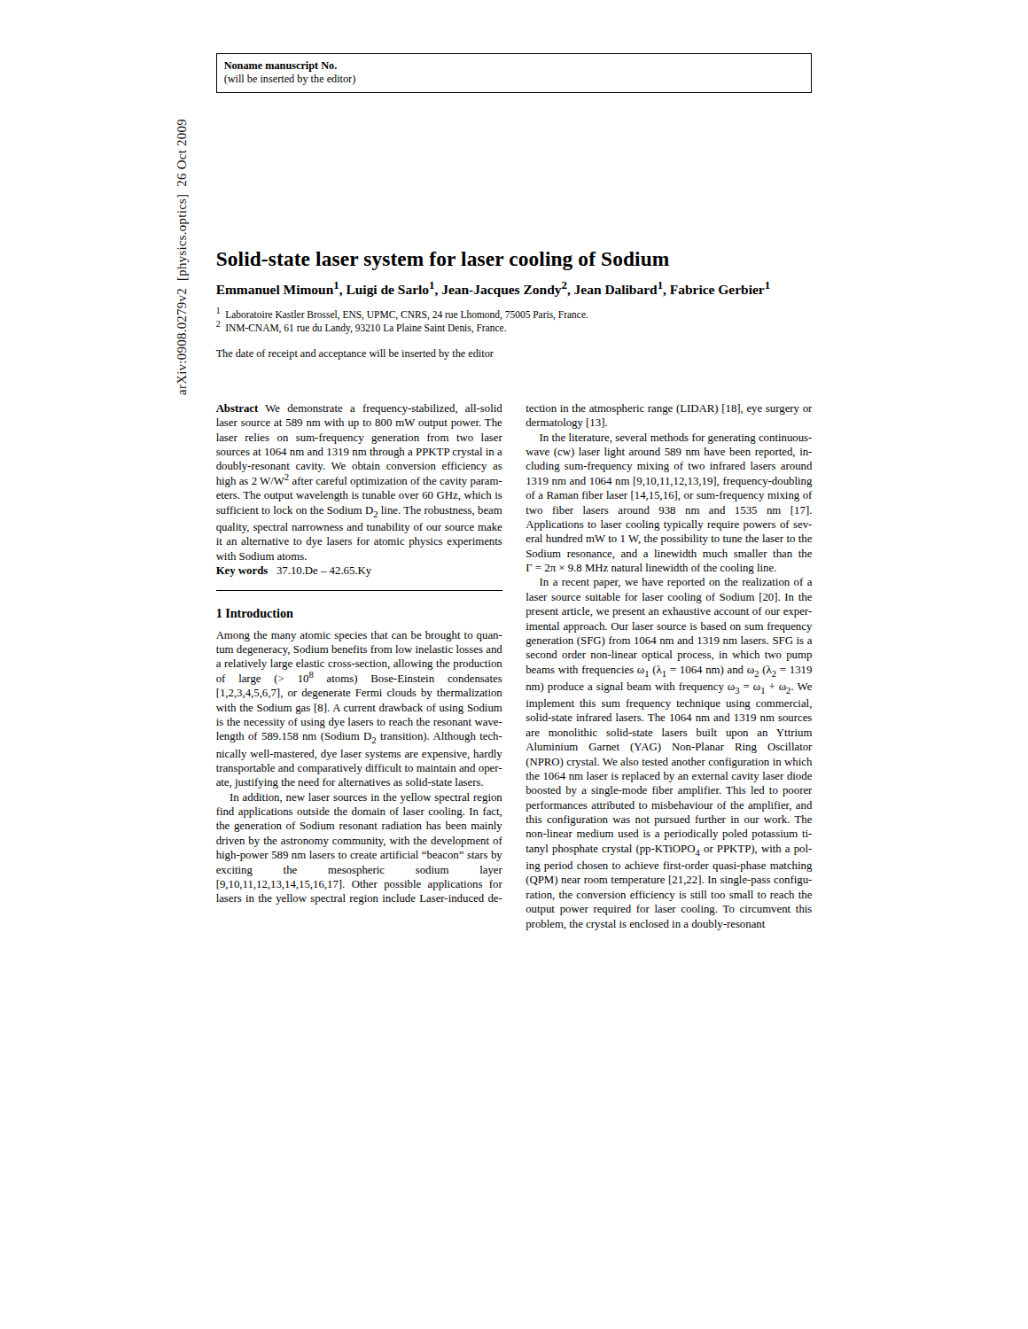Noname manuscript No.
(will be inserted by the editor)
arXiv:0908.0279v2 [physics.optics] 26 Oct 2009
Solid-state laser system for laser cooling of Sodium
Emmanuel Mimoun1, Luigi de Sarlo1, Jean-Jacques Zondy2, Jean Dalibard1, Fabrice Gerbier1
1 Laboratoire Kastler Brossel, ENS, UPMC, CNRS, 24 rue Lhomond, 75005 Paris, France. 2 INM-CNAM, 61 rue du Landy, 93210 La Plaine Saint Denis, France.
The date of receipt and acceptance will be inserted by the editor
Abstract We demonstrate a frequency-stabilized, all-solid laser source at 589 nm with up to 800 mW output power. The laser relies on sum-frequency generation from two laser sources at 1064 nm and 1319 nm through a PPKTP crystal in a doubly-resonant cavity. We obtain conversion efficiency as high as 2 W/W2 after careful optimization of the cavity parameters. The output wavelength is tunable over 60 GHz, which is sufficient to lock on the Sodium D2 line. The robustness, beam quality, spectral narrowness and tunability of our source make it an alternative to dye lasers for atomic physics experiments with Sodium atoms.
Key words 37.10.De – 42.65.Ky
1 Introduction
Among the many atomic species that can be brought to quantum degeneracy, Sodium benefits from low inelastic losses and a relatively large elastic cross-section, allowing the production of large (> 108 atoms) Bose-Einstein condensates [1,2,3,4,5,6,7], or degenerate Fermi clouds by thermalization with the Sodium gas [8]. A current drawback of using Sodium is the necessity of using dye lasers to reach the resonant wavelength of 589.158 nm (Sodium D2 transition). Although technically well-mastered, dye laser systems are expensive, hardly transportable and comparatively difficult to maintain and operate, justifying the need for alternatives as solid-state lasers.
In addition, new laser sources in the yellow spectral region find applications outside the domain of laser cooling. In fact, the generation of Sodium resonant radiation has been mainly driven by the astronomy community, with the development of high-power 589 nm lasers to create artificial “beacon” stars by exciting the mesospheric sodium layer [9,10,11,12,13,14,15,16,17]. Other possible applications for lasers in the yellow spectral region include Laser-induced detection in the atmospheric range (LIDAR) [18], eye surgery or dermatology [13].
In the literature, several methods for generating continuous-wave (cw) laser light around 589 nm have been reported, including sum-frequency mixing of two infrared lasers around 1319 nm and 1064 nm [9,10,11,12,13,19], frequency-doubling of a Raman fiber laser [14,15,16], or sum-frequency mixing of two fiber lasers around 938 nm and 1535 nm [17]. Applications to laser cooling typically require powers of several hundred mW to 1 W, the possibility to tune the laser to the Sodium resonance, and a linewidth much smaller than the Γ = 2π × 9.8 MHz natural linewidth of the cooling line.
In a recent paper, we have reported on the realization of a laser source suitable for laser cooling of Sodium [20]. In the present article, we present an exhaustive account of our experimental approach. Our laser source is based on sum frequency generation (SFG) from 1064 nm and 1319 nm lasers. SFG is a second order non-linear optical process, in which two pump beams with frequencies ω1 (λ1 = 1064 nm) and ω2 (λ2 = 1319 nm) produce a signal beam with frequency ω3 = ω1 + ω2. We implement this sum frequency technique using commercial, solid-state infrared lasers. The 1064 nm and 1319 nm sources are monolithic solid-state lasers built upon an Yttrium Aluminium Garnet (YAG) Non-Planar Ring Oscillator (NPRO) crystal. We also tested another configuration in which the 1064 nm laser is replaced by an external cavity laser diode boosted by a single-mode fiber amplifier. This led to poorer performances attributed to misbehaviour of the amplifier, and this configuration was not pursued further in our work. The non-linear medium used is a periodically poled potassium titanyl phosphate crystal (pp-KTiOPO4 or PPKTP), with a poling period chosen to achieve first-order quasi-phase matching (QPM) near room temperature [21,22]. In single-pass configuration, the conversion efficiency is still too small to reach the output power required for laser cooling. To circumvent this problem, the crystal is enclosed in a doubly-resonant